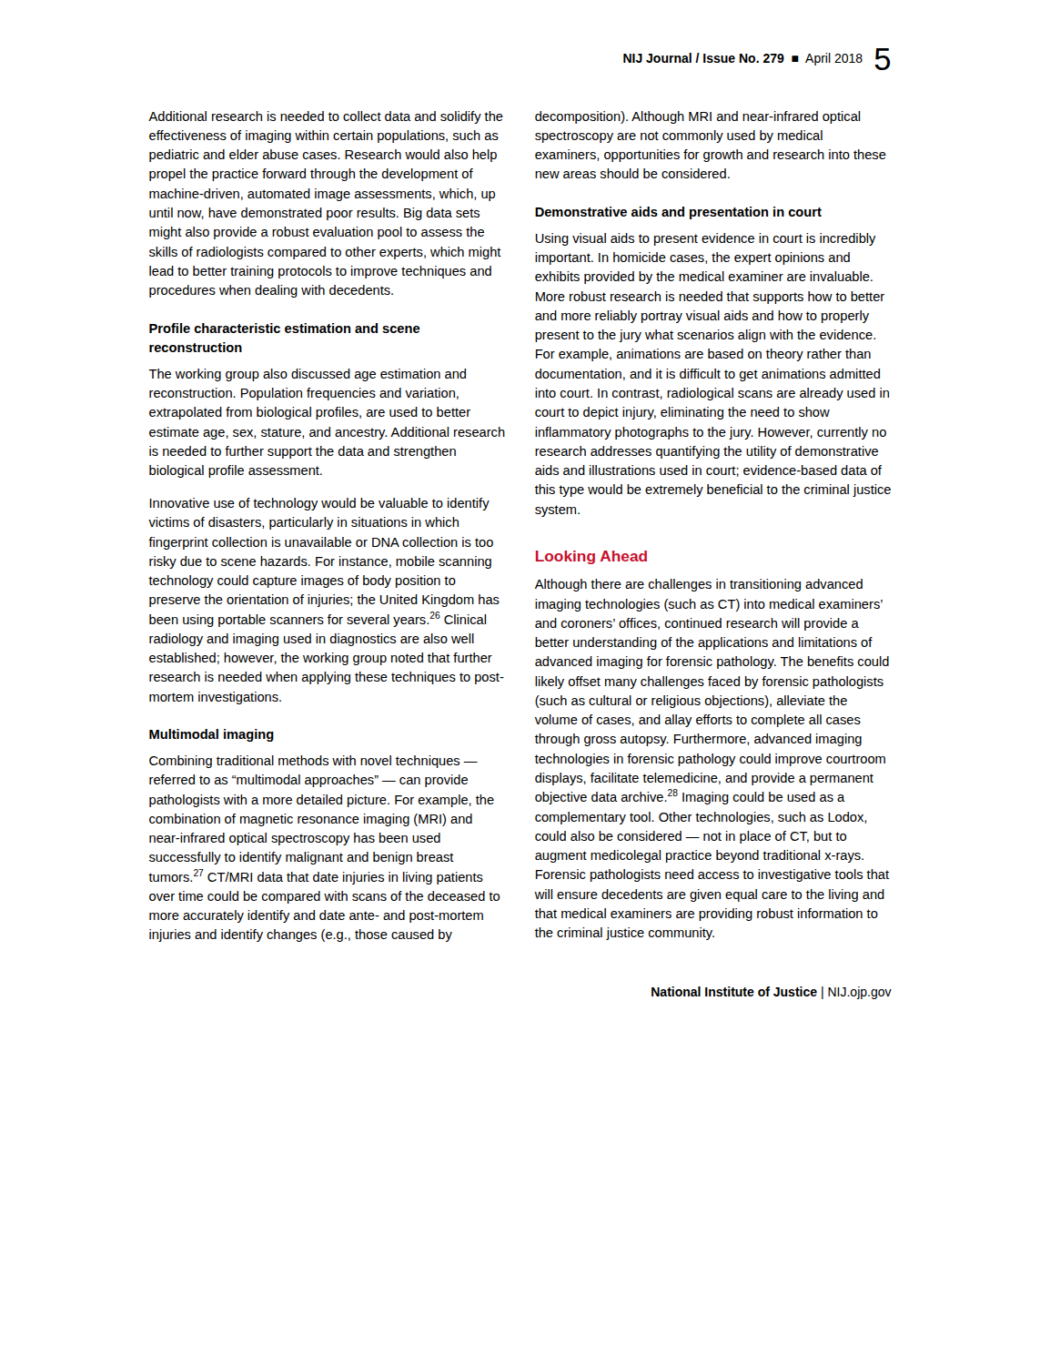NIJ Journal / Issue No. 279 ■ April 20185
Additional research is needed to collect data and solidify the effectiveness of imaging within certain populations, such as pediatric and elder abuse cases. Research would also help propel the practice forward through the development of machine-driven, automated image assessments, which, up until now, have demonstrated poor results. Big data sets might also provide a robust evaluation pool to assess the skills of radiologists compared to other experts, which might lead to better training protocols to improve techniques and procedures when dealing with decedents.
Profile characteristic estimation and scene reconstruction
The working group also discussed age estimation and reconstruction. Population frequencies and variation, extrapolated from biological profiles, are used to better estimate age, sex, stature, and ancestry. Additional research is needed to further support the data and strengthen biological profile assessment.
Innovative use of technology would be valuable to identify victims of disasters, particularly in situations in which fingerprint collection is unavailable or DNA collection is too risky due to scene hazards. For instance, mobile scanning technology could capture images of body position to preserve the orientation of injuries; the United Kingdom has been using portable scanners for several years.26 Clinical radiology and imaging used in diagnostics are also well established; however, the working group noted that further research is needed when applying these techniques to post-mortem investigations.
Multimodal imaging
Combining traditional methods with novel techniques — referred to as “multimodal approaches” — can provide pathologists with a more detailed picture. For example, the combination of magnetic resonance imaging (MRI) and near-infrared optical spectroscopy has been used successfully to identify malignant and benign breast tumors.27 CT/MRI data that date injuries in living patients over time could be compared with scans of the deceased to more accurately identify and date ante- and post-mortem injuries and identify changes (e.g., those caused by decomposition). Although MRI and near-infrared optical spectroscopy are not commonly used by medical examiners, opportunities for growth and research into these new areas should be considered.
Demonstrative aids and presentation in court
Using visual aids to present evidence in court is incredibly important. In homicide cases, the expert opinions and exhibits provided by the medical examiner are invaluable. More robust research is needed that supports how to better and more reliably portray visual aids and how to properly present to the jury what scenarios align with the evidence. For example, animations are based on theory rather than documentation, and it is difficult to get animations admitted into court. In contrast, radiological scans are already used in court to depict injury, eliminating the need to show inflammatory photographs to the jury. However, currently no research addresses quantifying the utility of demonstrative aids and illustrations used in court; evidence-based data of this type would be extremely beneficial to the criminal justice system.
Looking Ahead
Although there are challenges in transitioning advanced imaging technologies (such as CT) into medical examiners’ and coroners’ offices, continued research will provide a better understanding of the applications and limitations of advanced imaging for forensic pathology. The benefits could likely offset many challenges faced by forensic pathologists (such as cultural or religious objections), alleviate the volume of cases, and allay efforts to complete all cases through gross autopsy. Furthermore, advanced imaging technologies in forensic pathology could improve courtroom displays, facilitate telemedicine, and provide a permanent objective data archive.28 Imaging could be used as a complementary tool. Other technologies, such as Lodox, could also be considered — not in place of CT, but to augment medicolegal practice beyond traditional x-rays. Forensic pathologists need access to investigative tools that will ensure decedents are given equal care to the living and that medical examiners are providing robust information to the criminal justice community.
National Institute of Justice | NIJ.ojp.gov